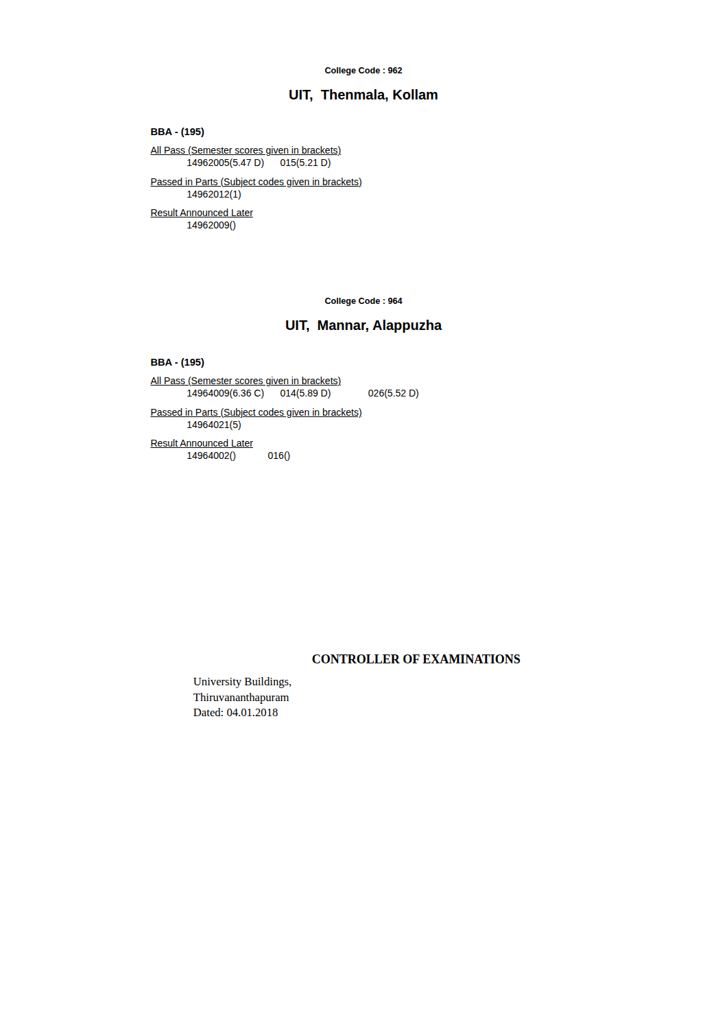College Code : 962
UIT, Thenmala, Kollam
BBA - (195)
All Pass (Semester scores given in brackets)
14962005(5.47 D) 015(5.21 D)
Passed in Parts (Subject codes given in brackets)
14962012(1)
Result Announced Later
14962009()
College Code : 964
UIT, Mannar, Alappuzha
BBA - (195)
All Pass (Semester scores given in brackets)
14964009(6.36 C) 014(5.89 D) 026(5.52 D)
Passed in Parts (Subject codes given in brackets)
14964021(5)
Result Announced Later
14964002() 016()
CONTROLLER OF EXAMINATIONS
University Buildings,
Thiruvananthapuram
Dated: 04.01.2018